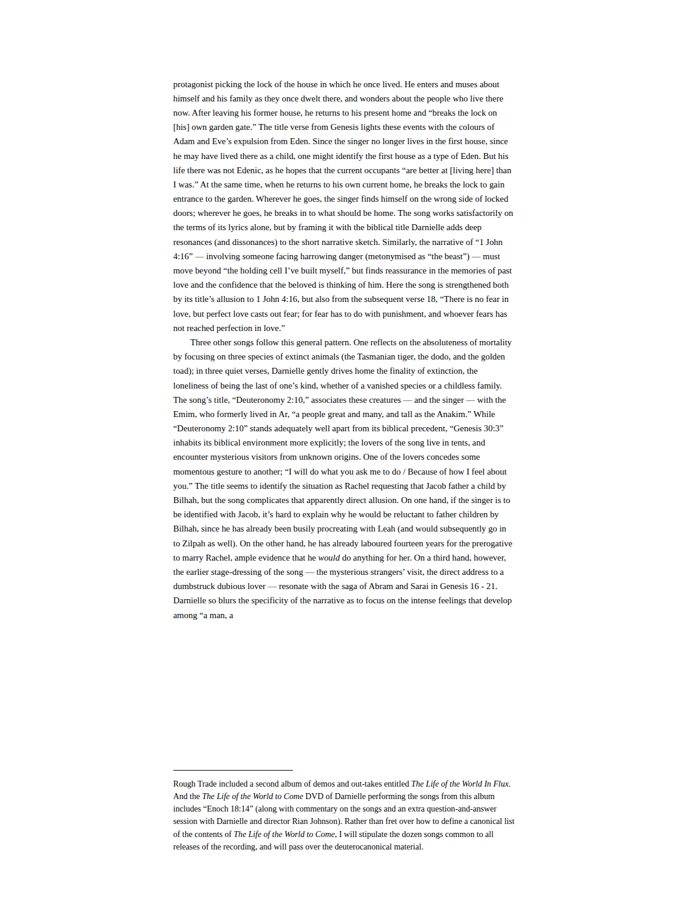protagonist picking the lock of the house in which he once lived. He enters and muses about himself and his family as they once dwelt there, and wonders about the people who live there now. After leaving his former house, he returns to his present home and “breaks the lock on [his] own garden gate.” The title verse from Genesis lights these events with the colours of Adam and Eve’s expulsion from Eden. Since the singer no longer lives in the first house, since he may have lived there as a child, one might identify the first house as a type of Eden. But his life there was not Edenic, as he hopes that the current occupants “are better at [living here] than I was.” At the same time, when he returns to his own current home, he breaks the lock to gain entrance to the garden. Wherever he goes, the singer finds himself on the wrong side of locked doors; wherever he goes, he breaks in to what should be home. The song works satisfactorily on the terms of its lyrics alone, but by framing it with the biblical title Darnielle adds deep resonances (and dissonances) to the short narrative sketch. Similarly, the narrative of “1 John 4:16” — involving someone facing harrowing danger (metonymised as “the beast”) — must move beyond “the holding cell I’ve built myself,” but finds reassurance in the memories of past love and the confidence that the beloved is thinking of him. Here the song is strengthened both by its title’s allusion to 1 John 4:16, but also from the subsequent verse 18, “There is no fear in love, but perfect love casts out fear; for fear has to do with punishment, and whoever fears has not reached perfection in love.”
Three other songs follow this general pattern. One reflects on the absoluteness of mortality by focusing on three species of extinct animals (the Tasmanian tiger, the dodo, and the golden toad); in three quiet verses, Darnielle gently drives home the finality of extinction, the loneliness of being the last of one’s kind, whether of a vanished species or a childless family. The song’s title, “Deuteronomy 2:10,” associates these creatures — and the singer — with the Emim, who formerly lived in Ar, “a people great and many, and tall as the Anakim.” While “Deuteronomy 2:10” stands adequately well apart from its biblical precedent, “Genesis 30:3” inhabits its biblical environment more explicitly; the lovers of the song live in tents, and encounter mysterious visitors from unknown origins. One of the lovers concedes some momentous gesture to another; “I will do what you ask me to do / Because of how I feel about you.” The title seems to identify the situation as Rachel requesting that Jacob father a child by Bilhah, but the song complicates that apparently direct allusion. On one hand, if the singer is to be identified with Jacob, it’s hard to explain why he would be reluctant to father children by Bilhah, since he has already been busily procreating with Leah (and would subsequently go in to Zilpah as well). On the other hand, he has already laboured fourteen years for the prerogative to marry Rachel, ample evidence that he would do anything for her. On a third hand, however, the earlier stage-dressing of the song — the mysterious strangers’ visit, the direct address to a dumbstruck dubious lover — resonate with the saga of Abram and Sarai in Genesis 16 - 21. Darnielle so blurs the specificity of the narrative as to focus on the intense feelings that develop among “a man, a
Rough Trade included a second album of demos and out-takes entitled The Life of the World In Flux. And the The Life of the World to Come DVD of Darnielle performing the songs from this album includes “Enoch 18:14” (along with commentary on the songs and an extra question-and-answer session with Darnielle and director Rian Johnson). Rather than fret over how to define a canonical list of the contents of The Life of the World to Come, I will stipulate the dozen songs common to all releases of the recording, and will pass over the deuterocanonical material.